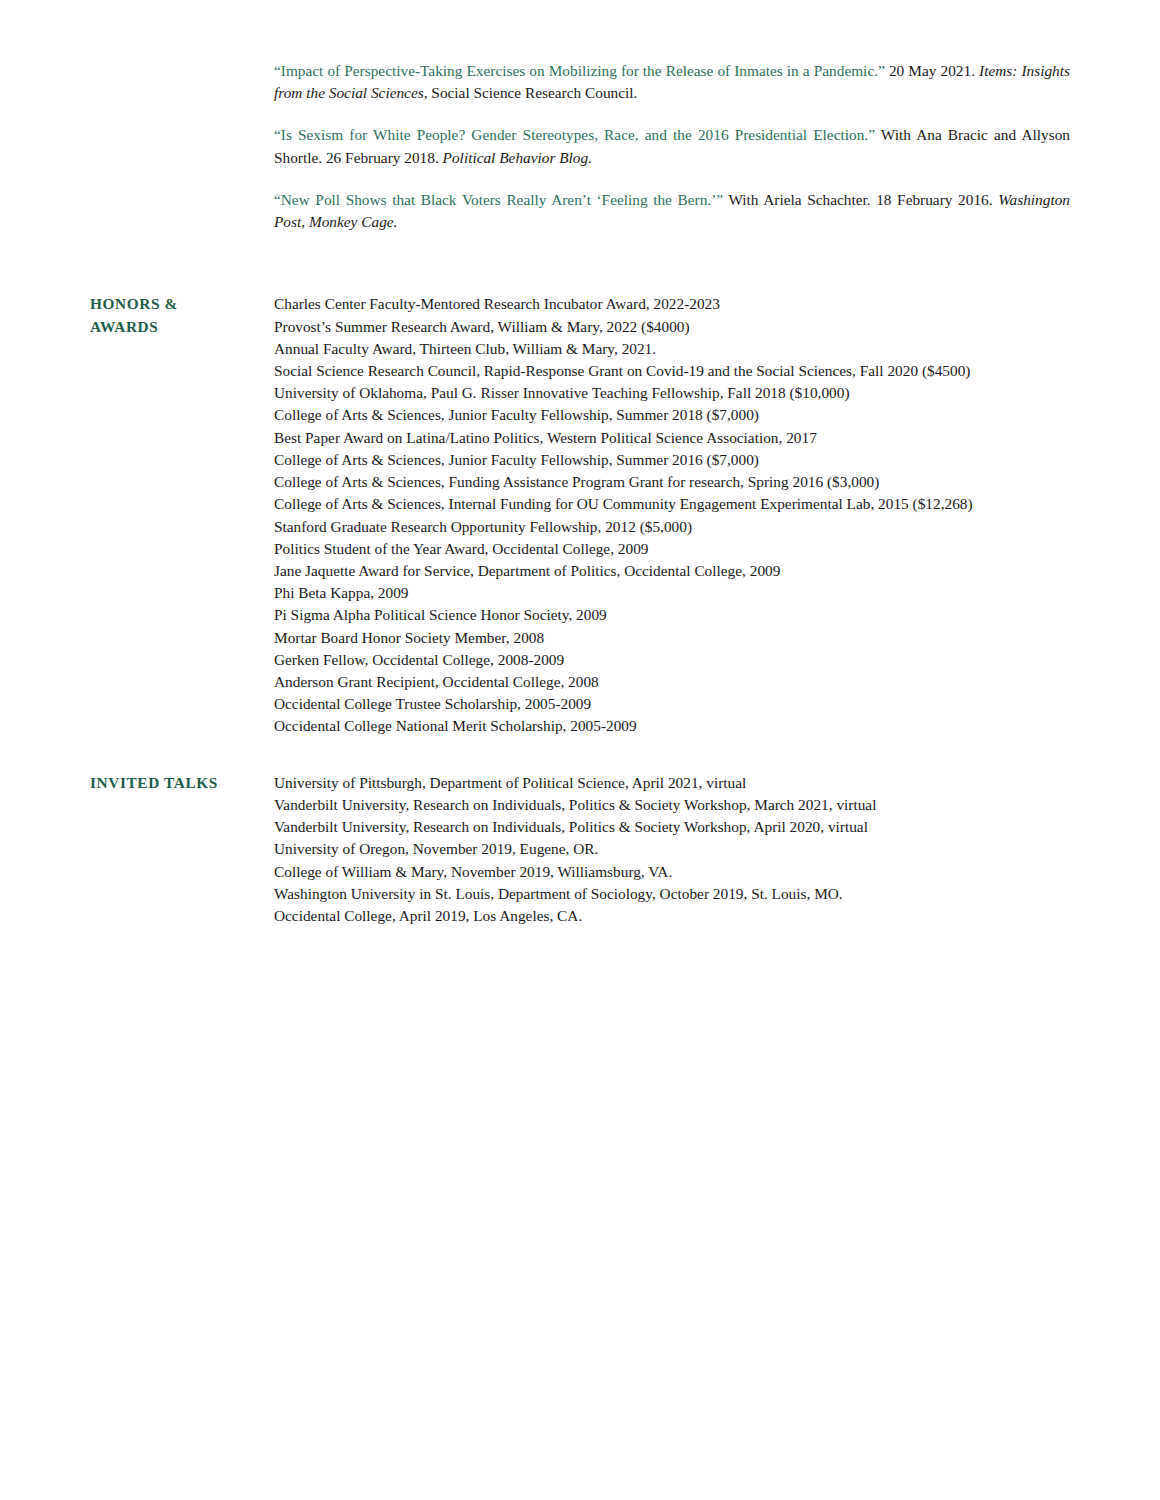“Impact of Perspective-Taking Exercises on Mobilizing for the Release of Inmates in a Pandemic.” 20 May 2021. Items: Insights from the Social Sciences, Social Science Research Council.
“Is Sexism for White People? Gender Stereotypes, Race, and the 2016 Presidential Election.” With Ana Bracic and Allyson Shortle. 26 February 2018. Political Behavior Blog.
“New Poll Shows that Black Voters Really Aren’t ‘Feeling the Bern.’” With Ariela Schachter. 18 February 2016. Washington Post, Monkey Cage.
Honors &
Awards
Charles Center Faculty-Mentored Research Incubator Award, 2022-2023
Provost’s Summer Research Award, William & Mary, 2022 ($4000)
Annual Faculty Award, Thirteen Club, William & Mary, 2021.
Social Science Research Council, Rapid-Response Grant on Covid-19 and the Social Sciences, Fall 2020 ($4500)
University of Oklahoma, Paul G. Risser Innovative Teaching Fellowship, Fall 2018 ($10,000)
College of Arts & Sciences, Junior Faculty Fellowship, Summer 2018 ($7,000)
Best Paper Award on Latina/Latino Politics, Western Political Science Association, 2017
College of Arts & Sciences, Junior Faculty Fellowship, Summer 2016 ($7,000)
College of Arts & Sciences, Funding Assistance Program Grant for research, Spring 2016 ($3,000)
College of Arts & Sciences, Internal Funding for OU Community Engagement Experimental Lab, 2015 ($12,268)
Stanford Graduate Research Opportunity Fellowship, 2012 ($5,000)
Politics Student of the Year Award, Occidental College, 2009
Jane Jaquette Award for Service, Department of Politics, Occidental College, 2009
Phi Beta Kappa, 2009
Pi Sigma Alpha Political Science Honor Society, 2009
Mortar Board Honor Society Member, 2008
Gerken Fellow, Occidental College, 2008-2009
Anderson Grant Recipient, Occidental College, 2008
Occidental College Trustee Scholarship, 2005-2009
Occidental College National Merit Scholarship, 2005-2009
Invited Talks
University of Pittsburgh, Department of Political Science, April 2021, virtual
Vanderbilt University, Research on Individuals, Politics & Society Workshop, March 2021, virtual
Vanderbilt University, Research on Individuals, Politics & Society Workshop, April 2020, virtual
University of Oregon, November 2019, Eugene, OR.
College of William & Mary, November 2019, Williamsburg, VA.
Washington University in St. Louis, Department of Sociology, October 2019, St. Louis, MO.
Occidental College, April 2019, Los Angeles, CA.